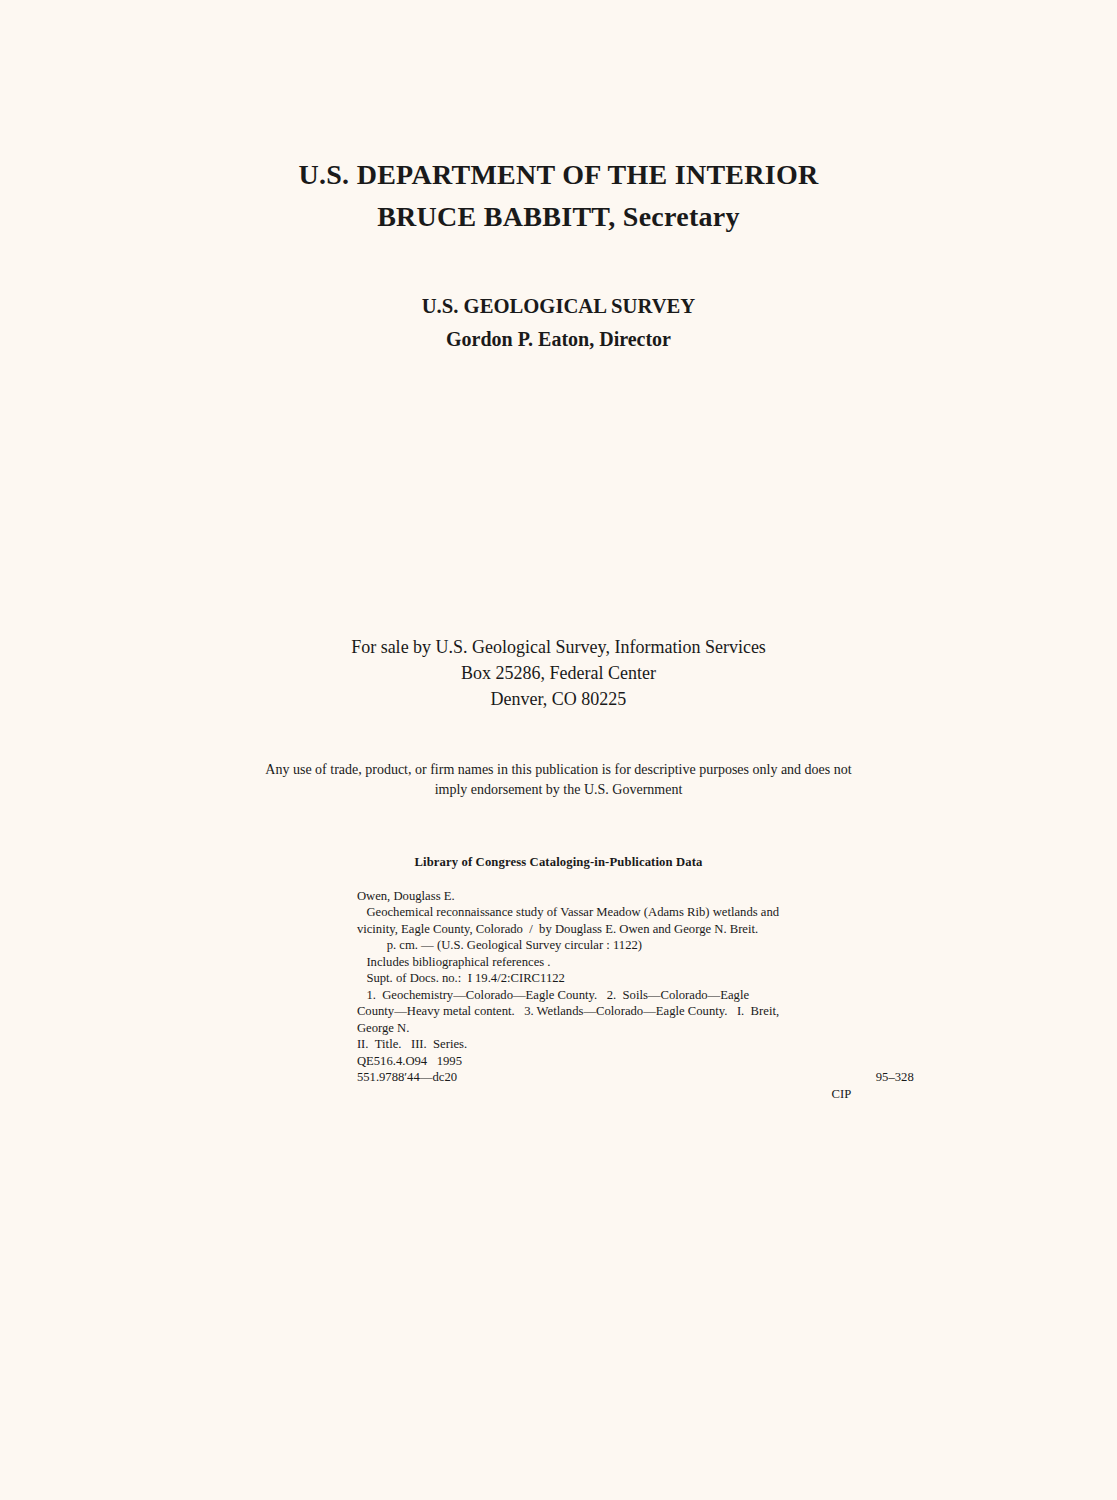U.S. DEPARTMENT OF THE INTERIORBRUCE BABBITT, Secretary
U.S. GEOLOGICAL SURVEY Gordon P. Eaton, Director
For sale by U.S. Geological Survey, Information Services
Box 25286, Federal Center
Denver, CO 80225
Any use of trade, product, or firm names in this publication is for descriptive purposes only and does not imply endorsement by the U.S. Government
Library of Congress Cataloging-in-Publication Data
Owen, Douglass E.
Geochemical reconnaissance study of Vassar Meadow (Adams Rib) wetlands and
vicinity, Eagle County, Colorado / by Douglass E. Owen and George N. Breit.
p. cm. — (U.S. Geological Survey circular : 1122)
Includes bibliographical references .
Supt. of Docs. no.: I 19.4/2:CIRC1122
1. Geochemistry—Colorado—Eagle County. 2. Soils—Colorado—Eagle
County—Heavy metal content. 3. Wetlands—Colorado—Eagle County. I. Breit,
George N.
II. Title. III. Series.
QE516.4.O94 1995
551.9788′44—dc2095–328
CIP